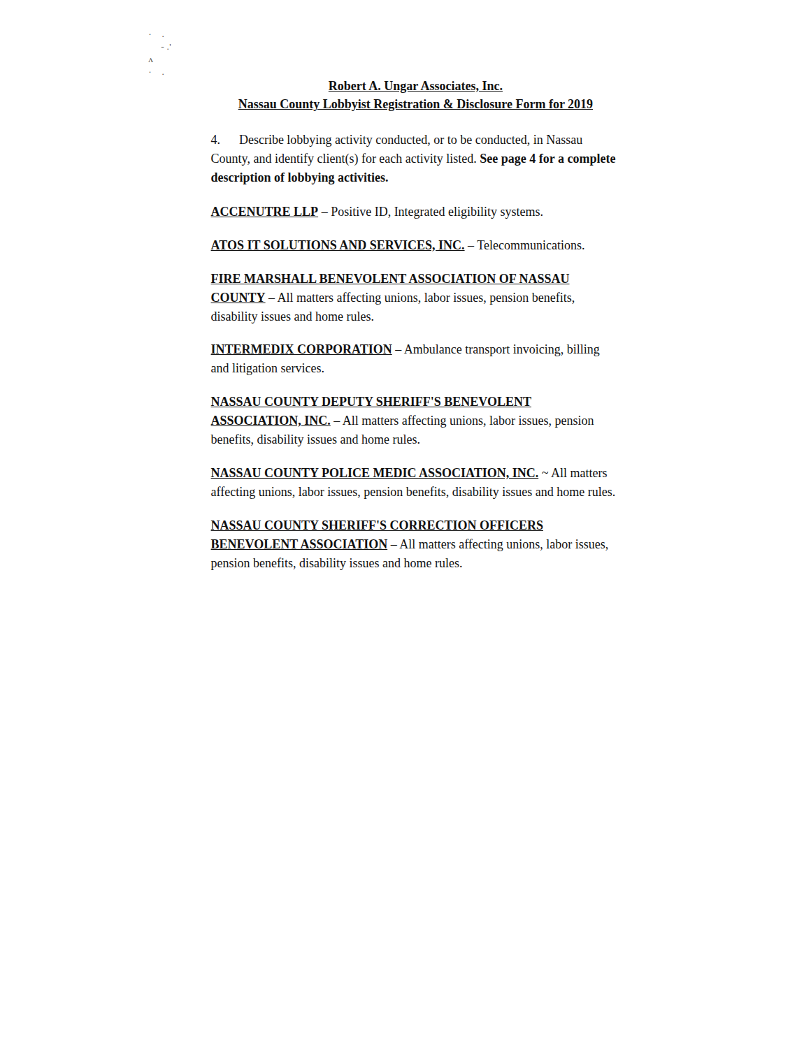· . - .' ʌ · .
Robert A. Ungar Associates, Inc.
Nassau County Lobbyist Registration & Disclosure Form for 2019
4. Describe lobbying activity conducted, or to be conducted, in Nassau County, and identify client(s) for each activity listed. See page 4 for a complete description of lobbying activities.
ACCENUTRE LLP – Positive ID, Integrated eligibility systems.
ATOS IT SOLUTIONS AND SERVICES, INC. – Telecommunications.
FIRE MARSHALL BENEVOLENT ASSOCIATION OF NASSAU COUNTY – All matters affecting unions, labor issues, pension benefits, disability issues and home rules.
INTERMEDIX CORPORATION – Ambulance transport invoicing, billing and litigation services.
NASSAU COUNTY DEPUTY SHERIFF'S BENEVOLENT ASSOCIATION, INC. – All matters affecting unions, labor issues, pension benefits, disability issues and home rules.
NASSAU COUNTY POLICE MEDIC ASSOCIATION, INC. ~ All matters affecting unions, labor issues, pension benefits, disability issues and home rules.
NASSAU COUNTY SHERIFF'S CORRECTION OFFICERS BENEVOLENT ASSOCIATION – All matters affecting unions, labor issues, pension benefits, disability issues and home rules.